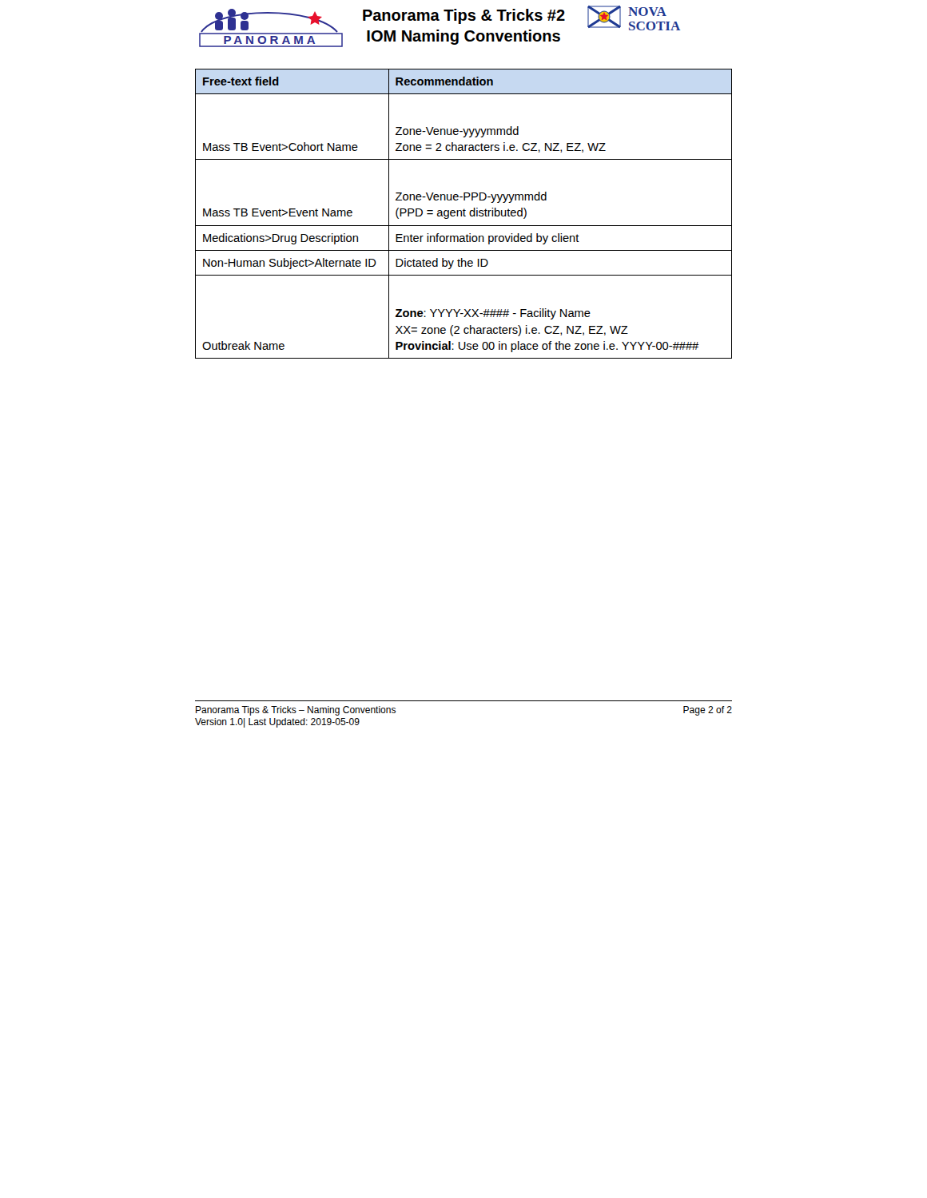PANORAMA
Panorama Tips & Tricks #2 IOM Naming Conventions
NOVA SCOTIA
| Free-text field | Recommendation |
| --- | --- |
| Mass TB Event>Cohort Name | Zone-Venue-yyyymmdd Zone = 2 characters i.e. CZ, NZ, EZ, WZ |
| Mass TB Event>Event Name | Zone-Venue-PPD-yyyymmdd (PPD = agent distributed) |
| Medications>Drug Description | Enter information provided by client |
| Non-Human Subject>Alternate ID | Dictated by the ID |
| Outbreak Name | Zone : YYYY-XX-#### - Facility Name XX= zone (2 characters) i.e. CZ, NZ, EZ, WZ Provincial : Use 00 in place of the zone i.e. YYYY-00-#### |
Panorama Tips & Tricks – Naming Conventions
Version 1.0| Last Updated: 2019-05-09
Page 2 of 2